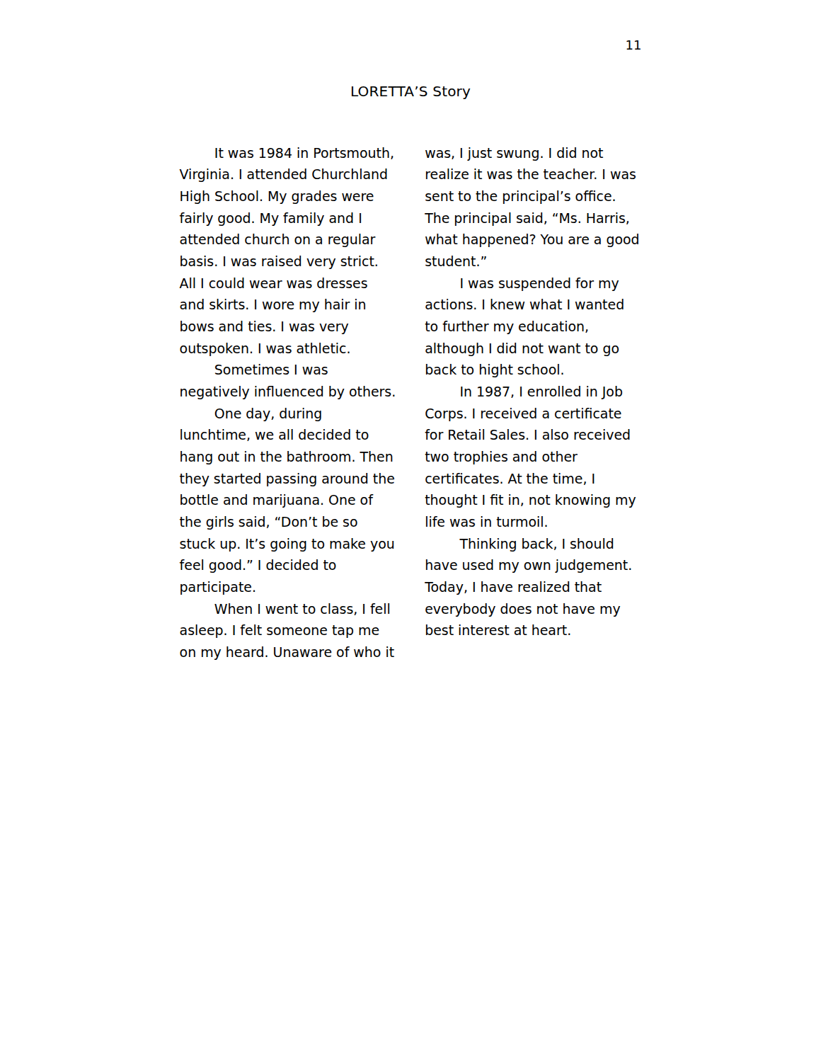11
LORETTA’S Story
It was 1984 in Portsmouth, Virginia. I attended Churchland High School. My grades were fairly good. My family and I attended church on a regular basis. I was raised very strict. All I could wear was dresses and skirts. I wore my hair in bows and ties. I was very outspoken. I was athletic.
Sometimes I was negatively influenced by others.
One day, during lunchtime, we all decided to hang out in the bathroom. Then they started passing around the bottle and marijuana. One of the girls said, “Don’t be so stuck up. It’s going to make you feel good.” I decided to participate.
When I went to class, I fell asleep. I felt someone tap me on my heard. Unaware of who it was, I just swung. I did not realize it was the teacher. I was sent to the principal’s office. The principal said, “Ms. Harris, what happened? You are a good student.”
I was suspended for my actions. I knew what I wanted to further my education, although I did not want to go back to hight school.
In 1987, I enrolled in Job Corps. I received a certificate for Retail Sales. I also received two trophies and other certificates. At the time, I thought I fit in, not knowing my life was in turmoil.
Thinking back, I should have used my own judgement. Today, I have realized that everybody does not have my best interest at heart.